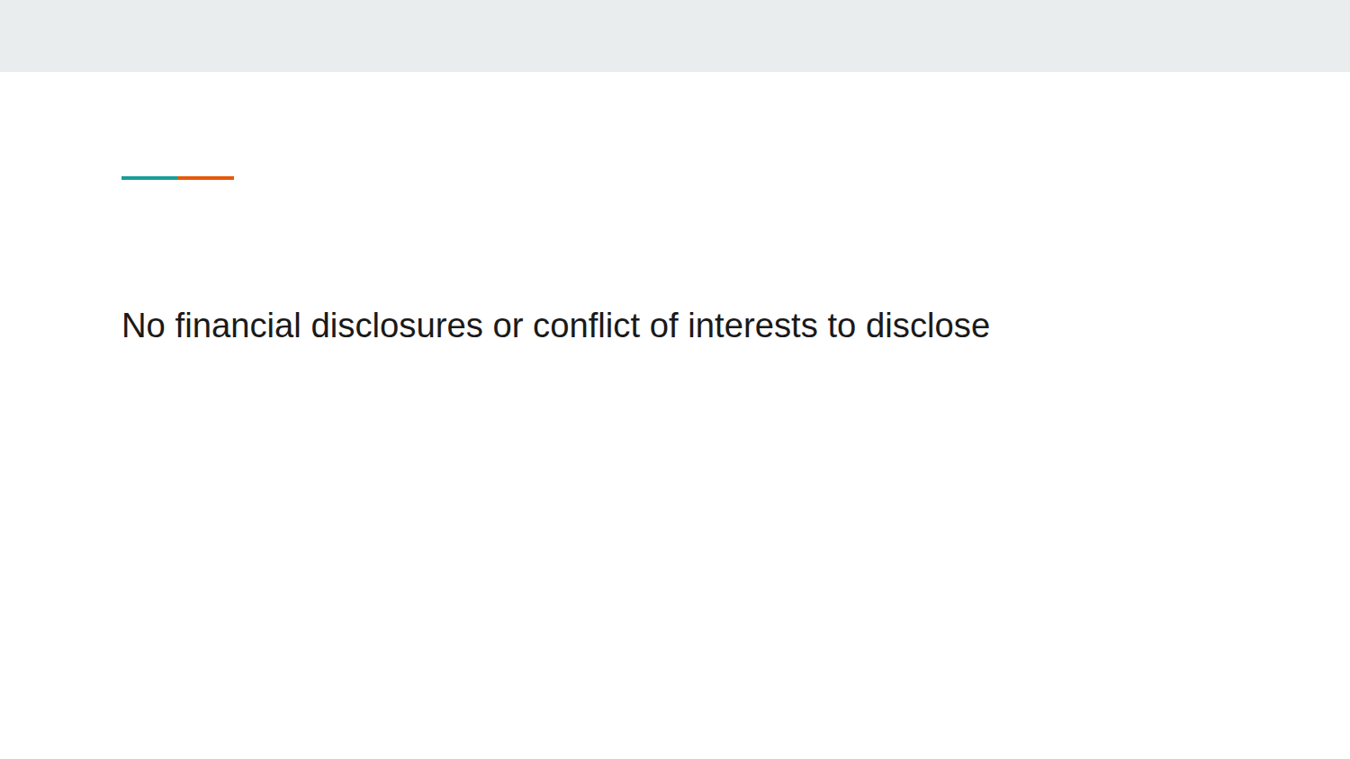No financial disclosures or conflict of interests to disclose